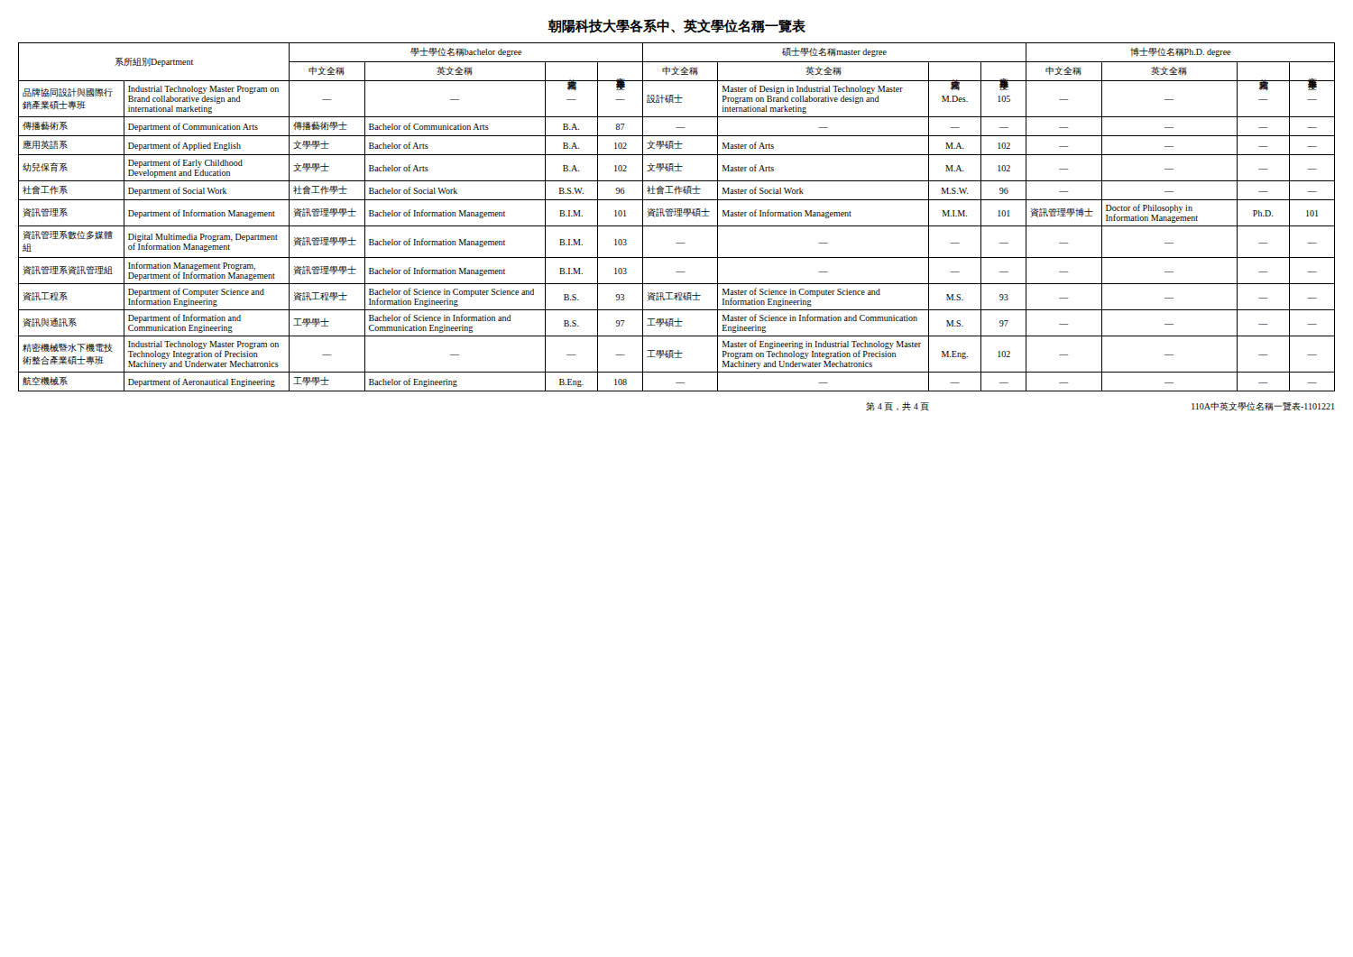朝陽科技大學各系中、英文學位名稱一覽表
| 系所組別Department | 學士學位名稱bachelor degree | 碩士學位名稱master degree | 博士學位名稱Ph.D. degree |
| --- | --- | --- | --- |
| 中文全稱 | 英文全稱 | 英文縮寫 | 實施學年度 | 中文全稱 | 英文全稱 | 英文縮寫 | 實施學年度 | 中文全稱 | 英文全稱 | 英文縮寫 | 實施學年度 |
| 品牌協同設計與國際行銷產業碩士專班 | Industrial Technology Master Program on Brand collaborative design and international marketing | — | — | — | — | 設計碩士 | Master of Design in Industrial Technology Master Program on Brand collaborative design and international marketing | M.Des. | 105 | — | — | — | — |
| 傳播藝術系 | Department of Communication Arts | 傳播藝術學士 | Bachelor of Communication Arts | B.A. | 87 | — | — | — | — | — | — | — | — |
| 應用英語系 | Department of Applied English | 文學學士 | Bachelor of Arts | B.A. | 102 | 文學碩士 | Master of Arts | M.A. | 102 | — | — | — | — |
| 幼兒保育系 | Department of Early Childhood Development and Education | 文學學士 | Bachelor of Arts | B.A. | 102 | 文學碩士 | Master of Arts | M.A. | 102 | — | — | — | — |
| 社會工作系 | Department of Social Work | 社會工作學士 | Bachelor of Social Work | B.S.W. | 96 | 社會工作碩士 | Master of Social Work | M.S.W. | 96 | — | — | — | — |
| 資訊管理系 | Department of Information Management | 資訊管理學學士 | Bachelor of Information Management | B.I.M. | 101 | 資訊管理學碩士 | Master of Information Management | M.I.M. | 101 | 資訊管理學博士 | Doctor of Philosophy in Information Management | Ph.D. | 101 |
| 資訊管理系數位多媒體組 | Digital Multimedia Program, Department of Information Management | 資訊管理學學士 | Bachelor of Information Management | B.I.M. | 103 | — | — | — | — | — | — | — | — |
| 資訊管理系資訊管理組 | Information Management Program, Department of Information Management | 資訊管理學學士 | Bachelor of Information Management | B.I.M. | 103 | — | — | — | — | — | — | — | — |
| 資訊工程系 | Department of Computer Science and Information Engineering | 資訊工程學士 | Bachelor of Science in Computer Science and Information Engineering | B.S. | 93 | 資訊工程碩士 | Master of Science in Computer Science and Information Engineering | M.S. | 93 | — | — | — | — |
| 資訊與通訊系 | Department of Information and Communication Engineering | 工學學士 | Bachelor of Science in Information and Communication Engineering | B.S. | 97 | 工學碩士 | Master of Science in Information and Communication Engineering | M.S. | 97 | — | — | — | — |
| 精密機械暨水下機電技術整合產業碩士專班 | Industrial Technology Master Program on Technology Integration of Precision Machinery and Underwater Mechatronics | — | — | — | — | 工學碩士 | Master of Engineering in Industrial Technology Master Program on Technology Integration of Precision Machinery and Underwater Mechatronics | M.Eng. | 102 | — | — | — | — |
| 航空機械系 | Department of Aeronautical Engineering | 工學學士 | Bachelor of Engineering | B.Eng. | 108 | — | — | — | — | — | — | — | — |
第 4 頁，共 4 頁
110A中英文學位名稱一覽表-1101221